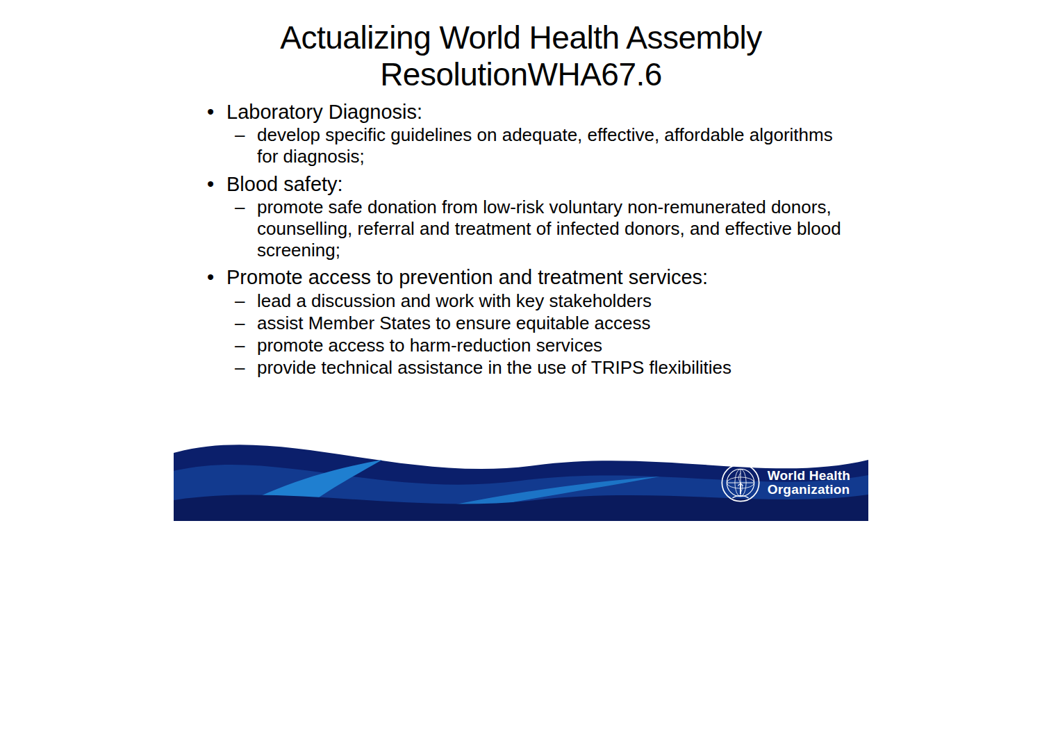Actualizing World Health Assembly
ResolutionWHA67.6
Laboratory Diagnosis:
develop specific guidelines on adequate, effective, affordable algorithms for diagnosis;
Blood safety:
promote safe donation from low-risk voluntary non-remunerated donors, counselling, referral and treatment of infected donors, and effective blood screening;
Promote access to prevention and treatment services:
lead a discussion and work with key stakeholders
assist Member States to ensure equitable access
promote access to harm-reduction services
provide technical assistance in the use of TRIPS flexibilities
World Health
Organization